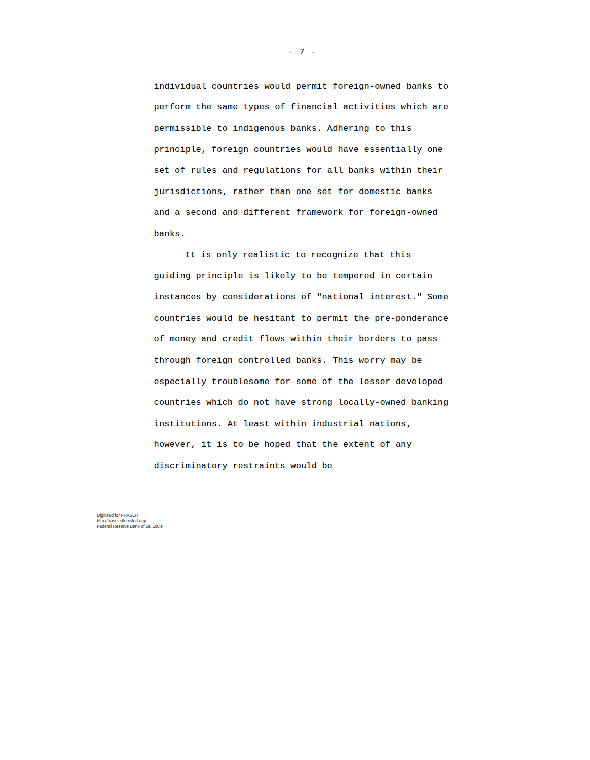- 7 -
individual countries would permit foreign-owned banks to perform the same types of financial activities which are permissible to indigenous banks. Adhering to this principle, foreign countries would have essentially one set of rules and regulations for all banks within their jurisdictions, rather than one set for domestic banks and a second and different framework for foreign-owned banks.
It is only realistic to recognize that this guiding principle is likely to be tempered in certain instances by considerations of "national interest." Some countries would be hesitant to permit the pre-ponderance of money and credit flows within their borders to pass through foreign controlled banks. This worry may be especially troublesome for some of the lesser developed countries which do not have strong locally-owned banking institutions. At least within industrial nations, however, it is to be hoped that the extent of any discriminatory restraints would be
Digitized for FRASER
http://fraser.stlouisfed.org/
Federal Reserve Bank of St. Louis